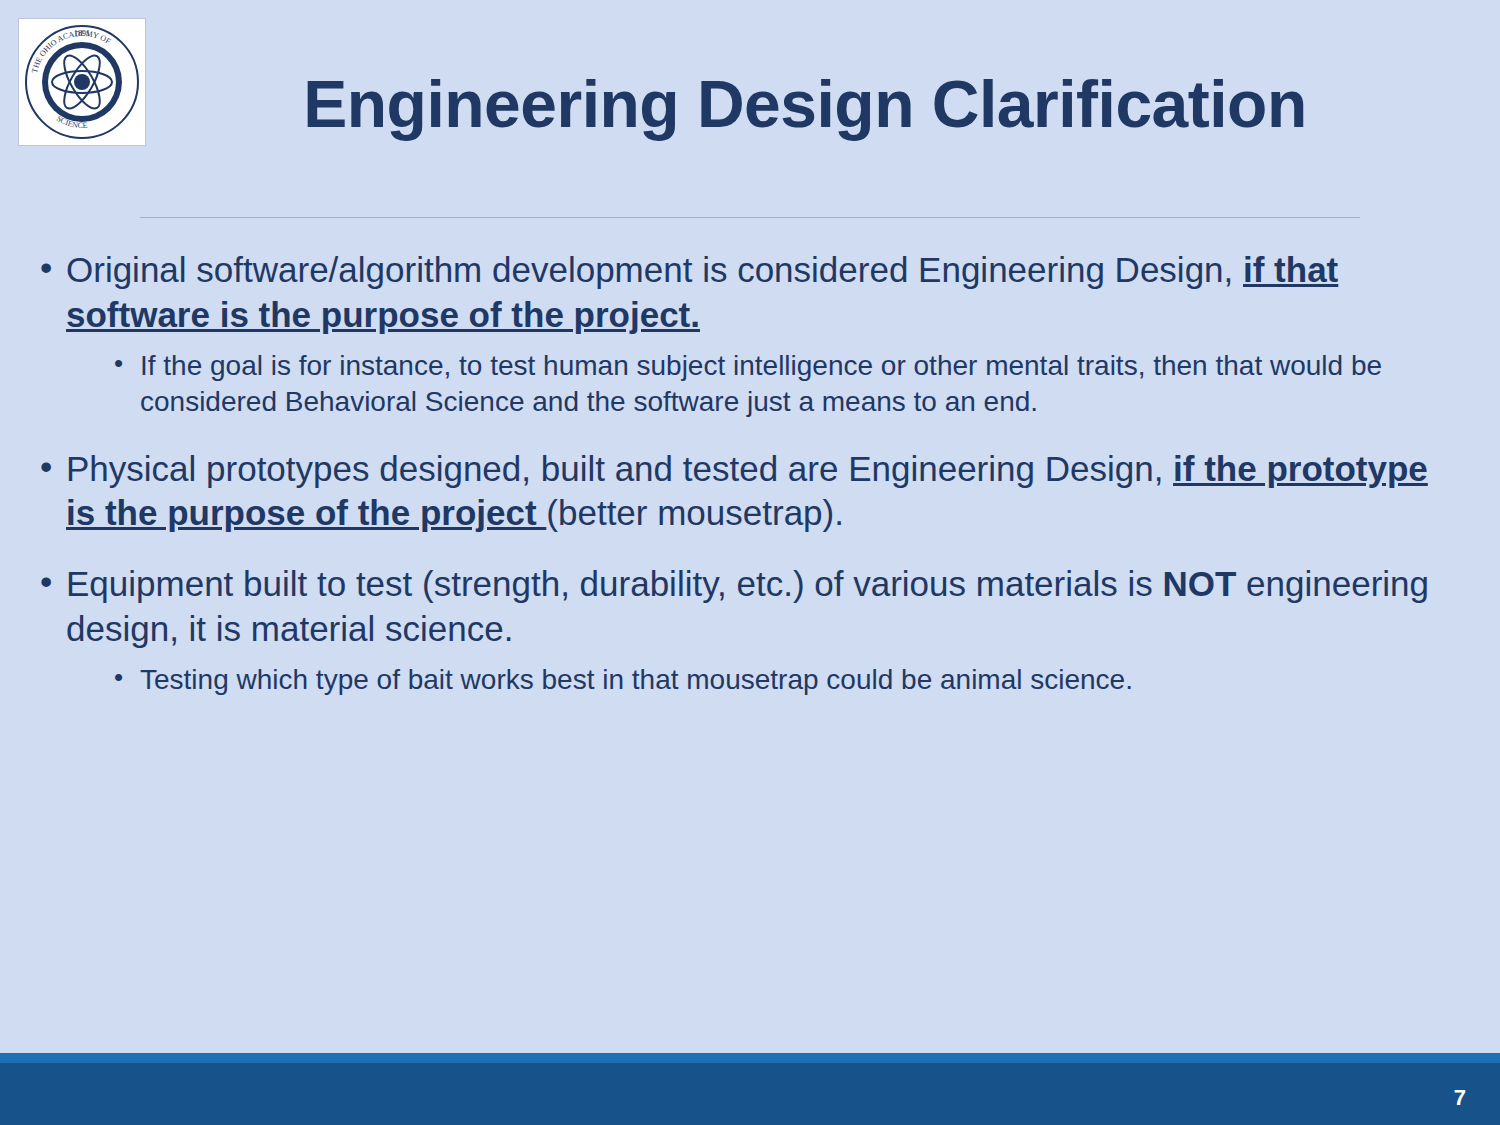1891 THE OHIO ACADEMY OF SCIENCE
Engineering Design Clarification
Original software/algorithm development is considered Engineering Design, if that software is the purpose of the project.
If the goal is for instance, to test human subject intelligence or other mental traits, then that would be considered Behavioral Science and the software just a means to an end.
Physical prototypes designed, built and tested are Engineering Design, if the prototype is the purpose of the project (better mousetrap).
Equipment built to test (strength, durability, etc.) of various materials is NOT engineering design, it is material science.
Testing which type of bait works best in that mousetrap could be animal science.
7